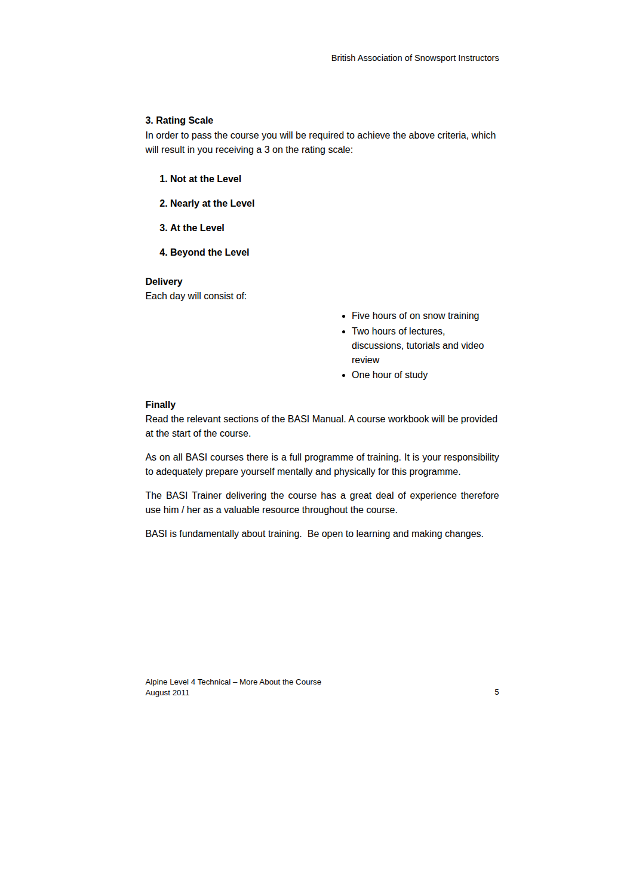British Association of Snowsport Instructors
3. Rating Scale
In order to pass the course you will be required to achieve the above criteria, which will result in you receiving a 3 on the rating scale:
Not at the Level
Nearly at the Level
At the Level
Beyond the Level
Delivery
Each day will consist of:
Five hours of on snow training
Two hours of lectures, discussions, tutorials and video review
One hour of study
Finally
Read the relevant sections of the BASI Manual. A course workbook will be provided at the start of the course.
As on all BASI courses there is a full programme of training. It is your responsibility to adequately prepare yourself mentally and physically for this programme.
The BASI Trainer delivering the course has a great deal of experience therefore use him / her as a valuable resource throughout the course.
BASI is fundamentally about training. Be open to learning and making changes.
Alpine Level 4 Technical – More About the Course
August 2011
5